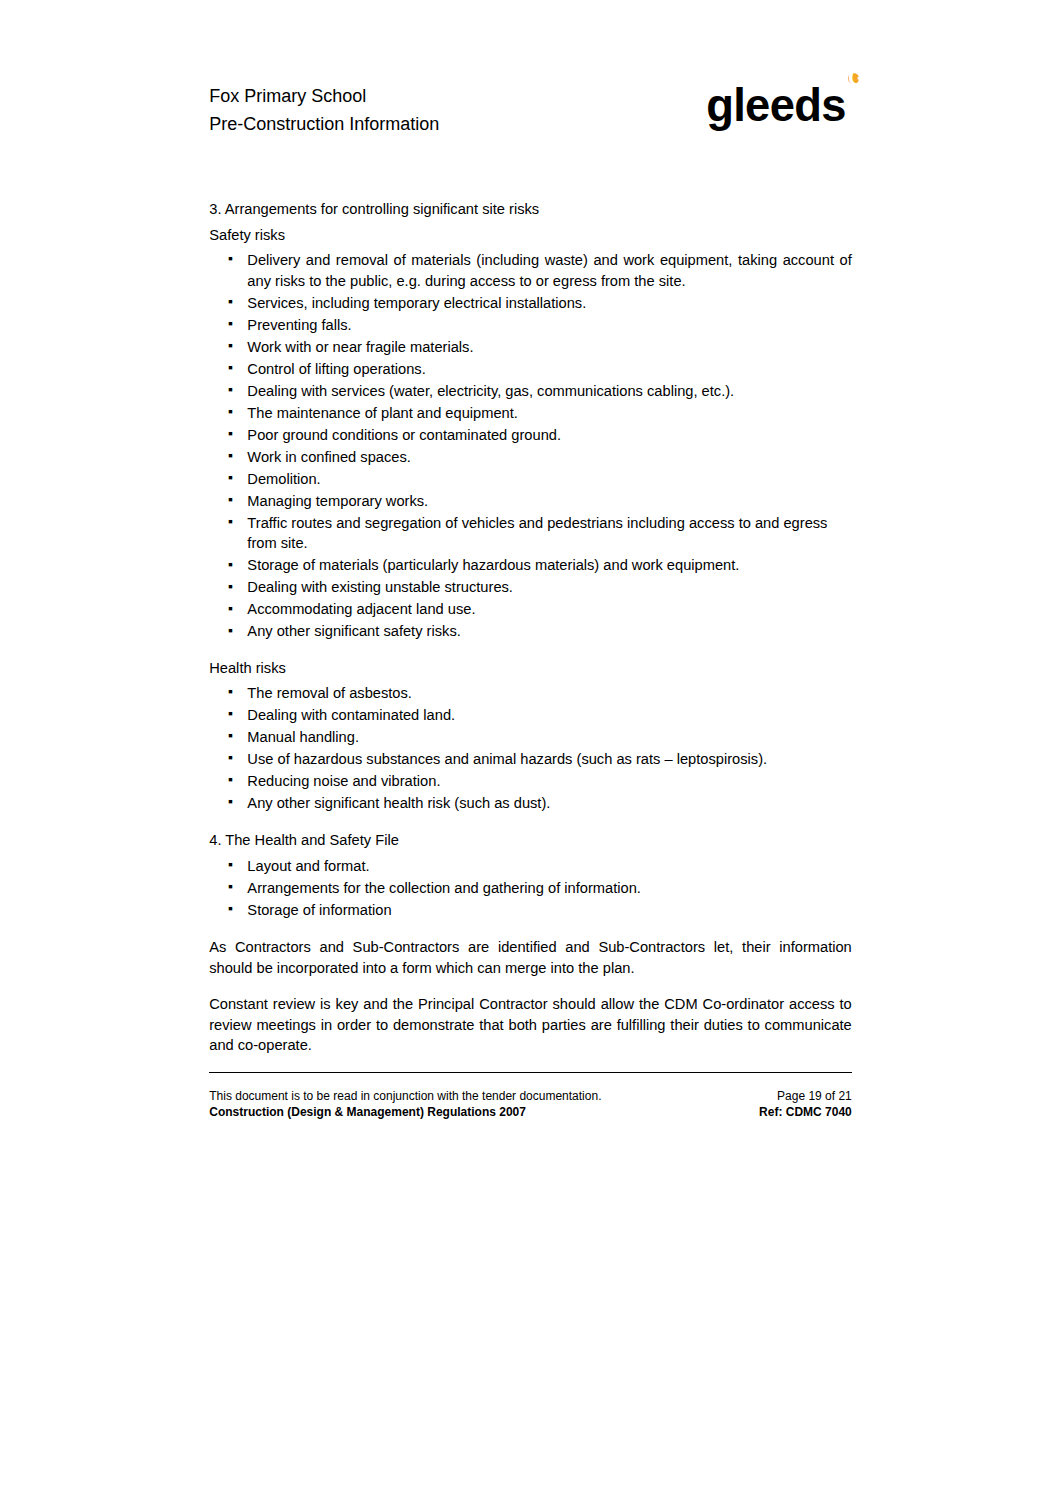Fox Primary School
Pre-Construction Information
gleedsG
3. Arrangements for controlling significant site risks
Safety risks
Delivery and removal of materials (including waste) and work equipment, taking account of any risks to the public, e.g. during access to or egress from the site.
Services, including temporary electrical installations.
Preventing falls.
Work with or near fragile materials.
Control of lifting operations.
Dealing with services (water, electricity, gas, communications cabling, etc.).
The maintenance of plant and equipment.
Poor ground conditions or contaminated ground.
Work in confined spaces.
Demolition.
Managing temporary works.
Traffic routes and segregation of vehicles and pedestrians including access to and egress from site.
Storage of materials (particularly hazardous materials) and work equipment.
Dealing with existing unstable structures.
Accommodating adjacent land use.
Any other significant safety risks.
Health risks
The removal of asbestos.
Dealing with contaminated land.
Manual handling.
Use of hazardous substances and animal hazards (such as rats – leptospirosis).
Reducing noise and vibration.
Any other significant health risk (such as dust).
4. The Health and Safety File
Layout and format.
Arrangements for the collection and gathering of information.
Storage of information
As Contractors and Sub-Contractors are identified and Sub-Contractors let, their information should be incorporated into a form which can merge into the plan.
Constant review is key and the Principal Contractor should allow the CDM Co-ordinator access to review meetings in order to demonstrate that both parties are fulfilling their duties to communicate and co-operate.
This document is to be read in conjunction with the tender documentation.
Page 19 of 21
Construction (Design & Management) Regulations 2007
Ref: CDMC 7040